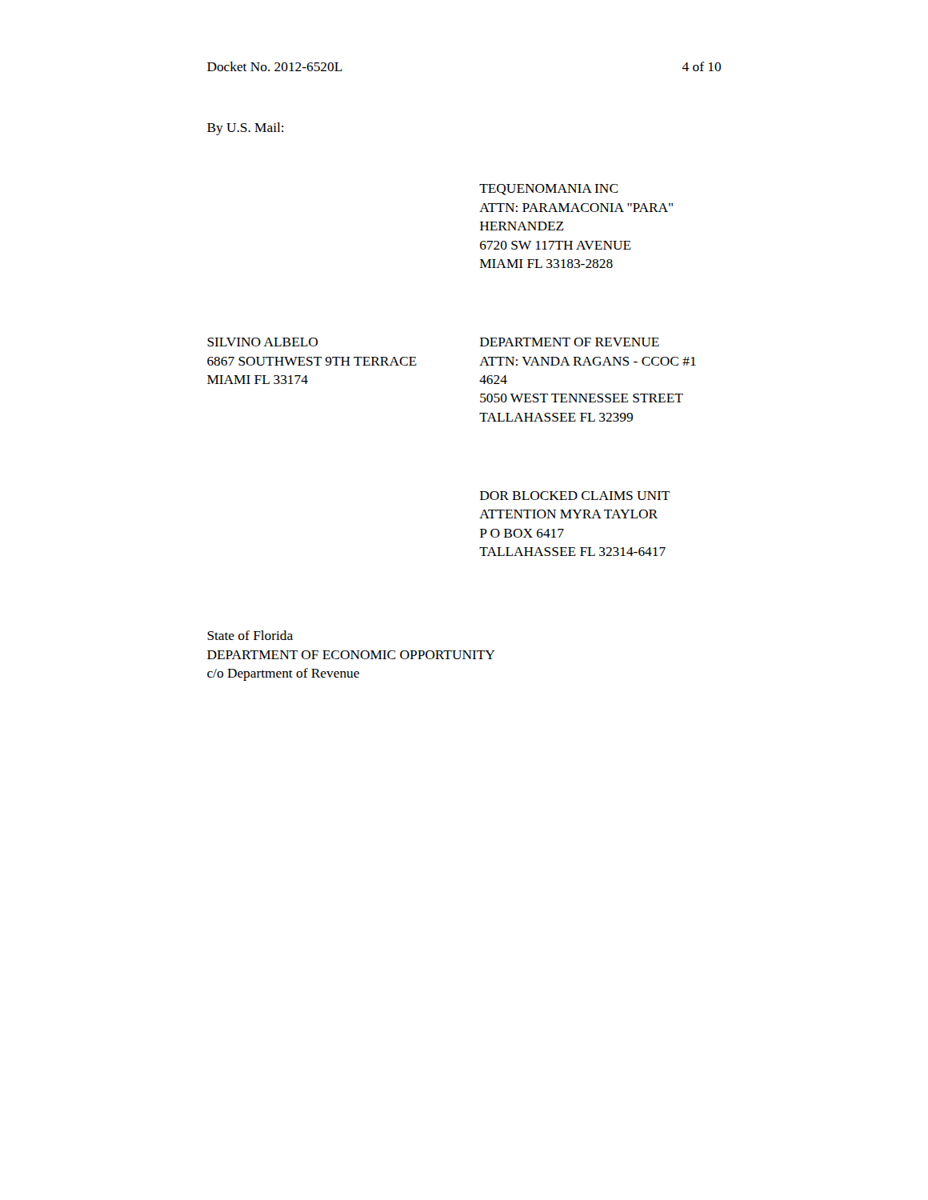Docket No. 2012-6520L
4 of 10
By U.S. Mail:
TEQUENOMANIA INC ATTN: PARAMACONIA "PARA" HERNANDEZ 6720 SW 117TH AVENUE MIAMI FL 33183-2828
SILVINO ALBELO 6867 SOUTHWEST 9TH TERRACE MIAMI FL 33174
DEPARTMENT OF REVENUE ATTN: VANDA RAGANS - CCOC #1 4624 5050 WEST TENNESSEE STREET TALLAHASSEE FL 32399
DOR BLOCKED CLAIMS UNIT ATTENTION MYRA TAYLOR P O BOX 6417 TALLAHASSEE FL 32314-6417
State of Florida DEPARTMENT OF ECONOMIC OPPORTUNITY c/o Department of Revenue